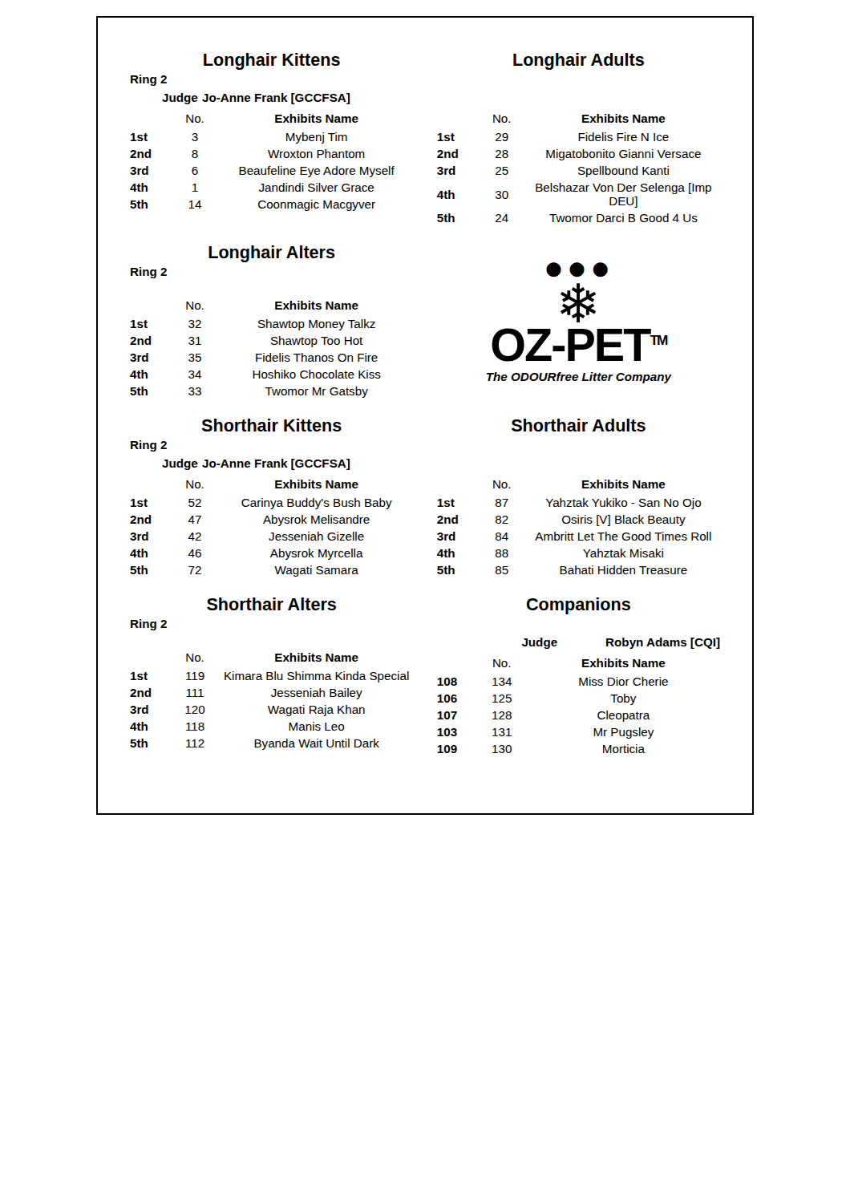Longhair Kittens
Ring 2
Judge Jo-Anne Frank [GCCFSA]
| | No. | Exhibits Name |
| --- | --- | --- |
| 1st | 3 | Mybenj Tim |
| 2nd | 8 | Wroxton Phantom |
| 3rd | 6 | Beaufeline Eye Adore Myself |
| 4th | 1 | Jandindi Silver Grace |
| 5th | 14 | Coonmagic Macgyver |
Longhair Adults
| | No. | Exhibits Name |
| --- | --- | --- |
| 1st | 29 | Fidelis Fire N Ice |
| 2nd | 28 | Migatobonito Gianni Versace |
| 3rd | 25 | Spellbound Kanti |
| 4th | 30 | Belshazar Von Der Selenga [Imp DEU] |
| 5th | 24 | Twomor Darci B Good 4 Us |
Longhair Alters
Ring 2
| | No. | Exhibits Name |
| --- | --- | --- |
| 1st | 32 | Shawtop Money Talkz |
| 2nd | 31 | Shawtop Too Hot |
| 3rd | 35 | Fidelis Thanos On Fire |
| 4th | 34 | Hoshiko Chocolate Kiss |
| 5th | 33 | Twomor Mr Gatsby |
●●●
❄
OZ-PETTM
The ODOURfree Litter Company
Shorthair Kittens
Ring 2
Judge Jo-Anne Frank [GCCFSA]
| | No. | Exhibits Name |
| --- | --- | --- |
| 1st | 52 | Carinya Buddy's Bush Baby |
| 2nd | 47 | Abysrok Melisandre |
| 3rd | 42 | Jesseniah Gizelle |
| 4th | 46 | Abysrok Myrcella |
| 5th | 72 | Wagati Samara |
Shorthair Adults
| | No. | Exhibits Name |
| --- | --- | --- |
| 1st | 87 | Yahztak Yukiko - San No Ojo |
| 2nd | 82 | Osiris [V] Black Beauty |
| 3rd | 84 | Ambritt Let The Good Times Roll |
| 4th | 88 | Yahztak Misaki |
| 5th | 85 | Bahati Hidden Treasure |
Shorthair Alters
Ring 2
| | No. | Exhibits Name |
| --- | --- | --- |
| 1st | 119 | Kimara Blu Shimma Kinda Special |
| 2nd | 111 | Jesseniah Bailey |
| 3rd | 120 | Wagati Raja Khan |
| 4th | 118 | Manis Leo |
| 5th | 112 | Byanda Wait Until Dark |
Companions
Judge Robyn Adams [CQI]
| | No. | Exhibits Name |
| --- | --- | --- |
| 108 | 134 | Miss Dior Cherie |
| 106 | 125 | Toby |
| 107 | 128 | Cleopatra |
| 103 | 131 | Mr Pugsley |
| 109 | 130 | Morticia |